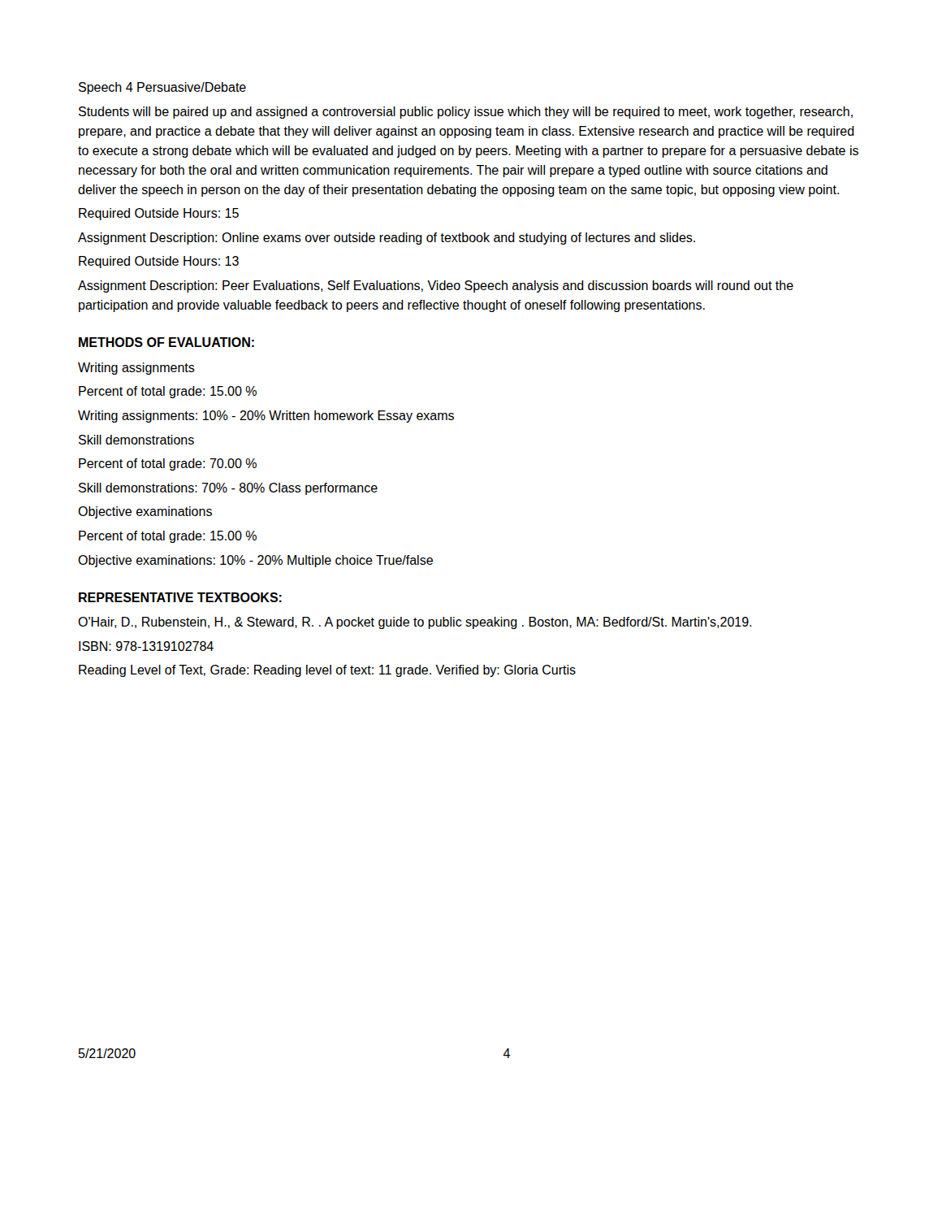Speech 4 Persuasive/Debate
Students will be paired up and assigned a controversial public policy issue which they will be required to meet, work together, research, prepare, and practice a debate that they will deliver against an opposing team in class. Extensive research and practice will be required to execute a strong debate which will be evaluated and judged on by peers. Meeting with a partner to prepare for a persuasive debate is necessary for both the oral and written communication requirements. The pair will prepare a typed outline with source citations and deliver the speech in person on the day of their presentation debating the opposing team on the same topic, but opposing view point.
Required Outside Hours: 15
Assignment Description: Online exams over outside reading of textbook and studying of lectures and slides.
Required Outside Hours: 13
Assignment Description: Peer Evaluations, Self Evaluations, Video Speech analysis and discussion boards will round out the participation and provide valuable feedback to peers and reflective thought of oneself following presentations.
METHODS OF EVALUATION:
Writing assignments
Percent of total grade: 15.00 %
Writing assignments: 10% - 20% Written homework Essay exams
Skill demonstrations
Percent of total grade: 70.00 %
Skill demonstrations: 70% - 80% Class performance
Objective examinations
Percent of total grade: 15.00 %
Objective examinations: 10% - 20% Multiple choice True/false
REPRESENTATIVE TEXTBOOKS:
O'Hair, D., Rubenstein, H., & Steward, R. . A pocket guide to public speaking . Boston, MA: Bedford/St. Martin's,2019.
ISBN: 978-1319102784
Reading Level of Text, Grade: Reading level of text: 11 grade. Verified by: Gloria Curtis
5/21/2020 4